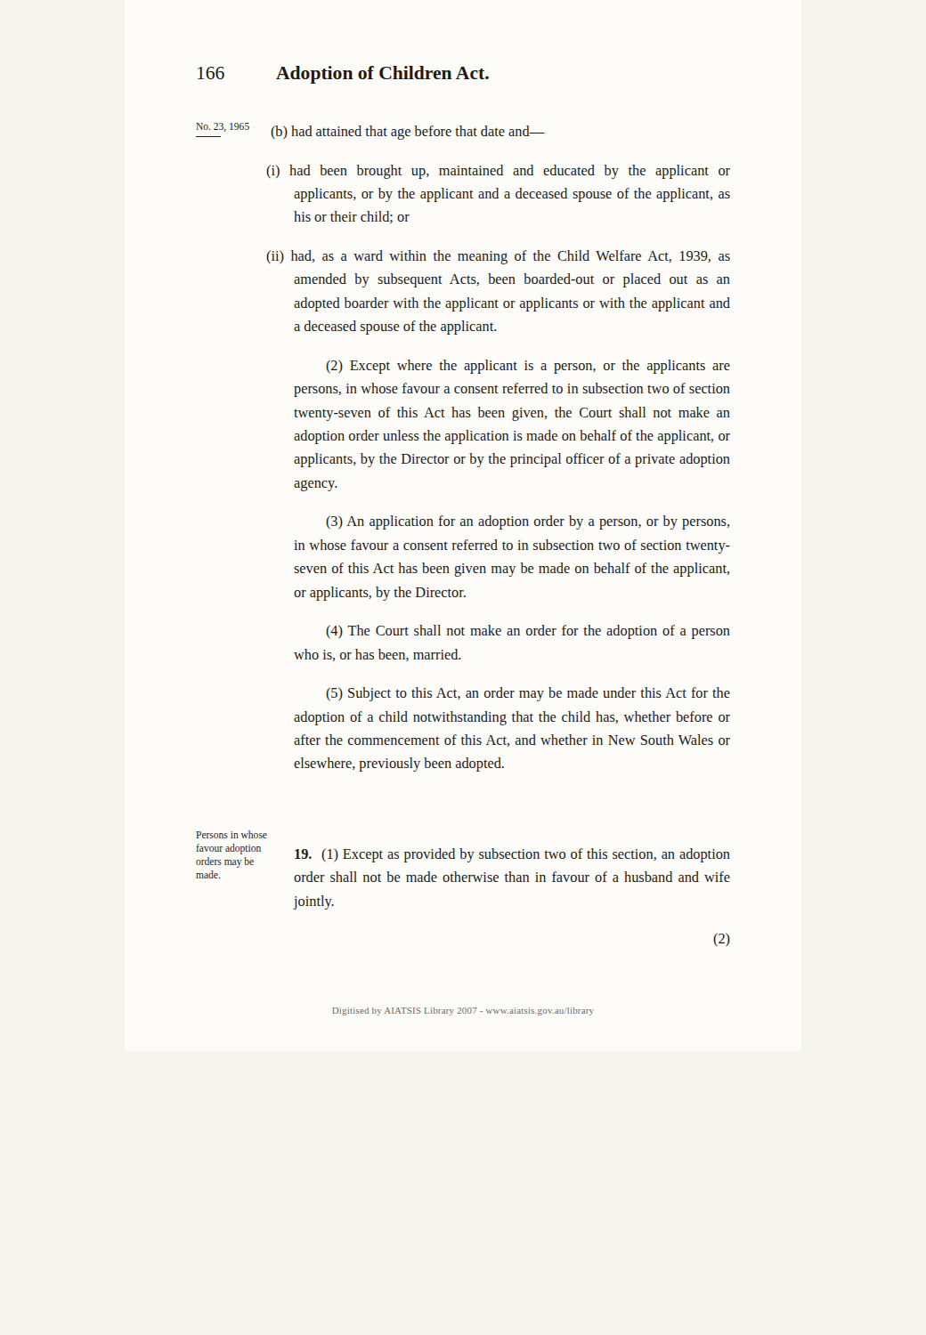166
Adoption of Children Act.
No. 23, 1965
(b) had attained that age before that date and—
(i) had been brought up, maintained and educated by the applicant or applicants, or by the applicant and a deceased spouse of the applicant, as his or their child; or
(ii) had, as a ward within the meaning of the Child Welfare Act, 1939, as amended by subsequent Acts, been boarded-out or placed out as an adopted boarder with the applicant or applicants or with the applicant and a deceased spouse of the applicant.
(2) Except where the applicant is a person, or the applicants are persons, in whose favour a consent referred to in subsection two of section twenty-seven of this Act has been given, the Court shall not make an adoption order unless the application is made on behalf of the applicant, or applicants, by the Director or by the principal officer of a private adoption agency.
(3) An application for an adoption order by a person, or by persons, in whose favour a consent referred to in subsection two of section twenty-seven of this Act has been given may be made on behalf of the applicant, or applicants, by the Director.
(4) The Court shall not make an order for the adoption of a person who is, or has been, married.
(5) Subject to this Act, an order may be made under this Act for the adoption of a child notwithstanding that the child has, whether before or after the commencement of this Act, and whether in New South Wales or elsewhere, previously been adopted.
Persons in whose favour adoption orders may be made.
19. (1) Except as provided by subsection two of this section, an adoption order shall not be made otherwise than in favour of a husband and wife jointly.
(2)
Digitised by AIATSIS Library 2007 - www.aiatsis.gov.au/library